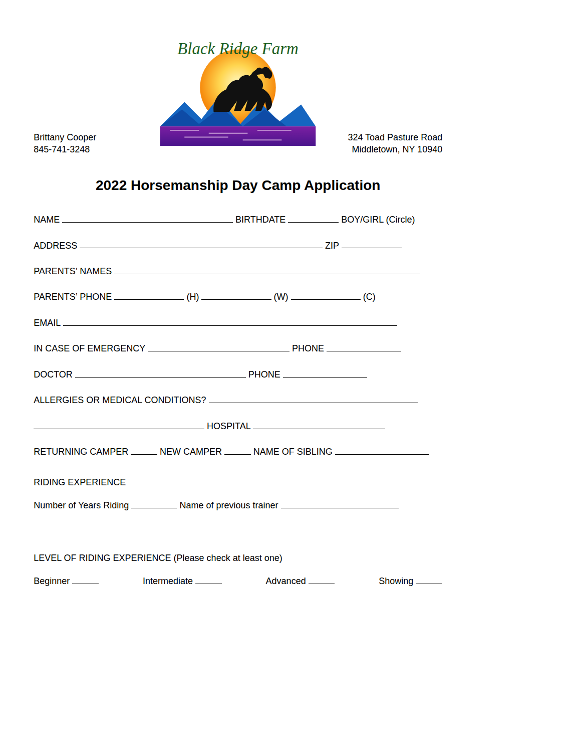Black Ridge Farm
Brittany Cooper
845-741-3248
324 Toad Pasture Road
Middletown, NY 10940
2022 Horsemanship Day Camp Application
NAME BIRTHDATE BOY/GIRL (Circle)
ADDRESS ZIP
PARENTS’ NAMES
PARENTS’ PHONE (H) (W) (C)
EMAIL
IN CASE OF EMERGENCY PHONE
DOCTOR PHONE
ALLERGIES OR MEDICAL CONDITIONS?
HOSPITAL
RETURNING CAMPER NEW CAMPER NAME OF SIBLING
RIDING EXPERIENCE
Number of Years Riding Name of previous trainer
LEVEL OF RIDING EXPERIENCE (Please check at least one)
Beginner Intermediate Advanced Showing